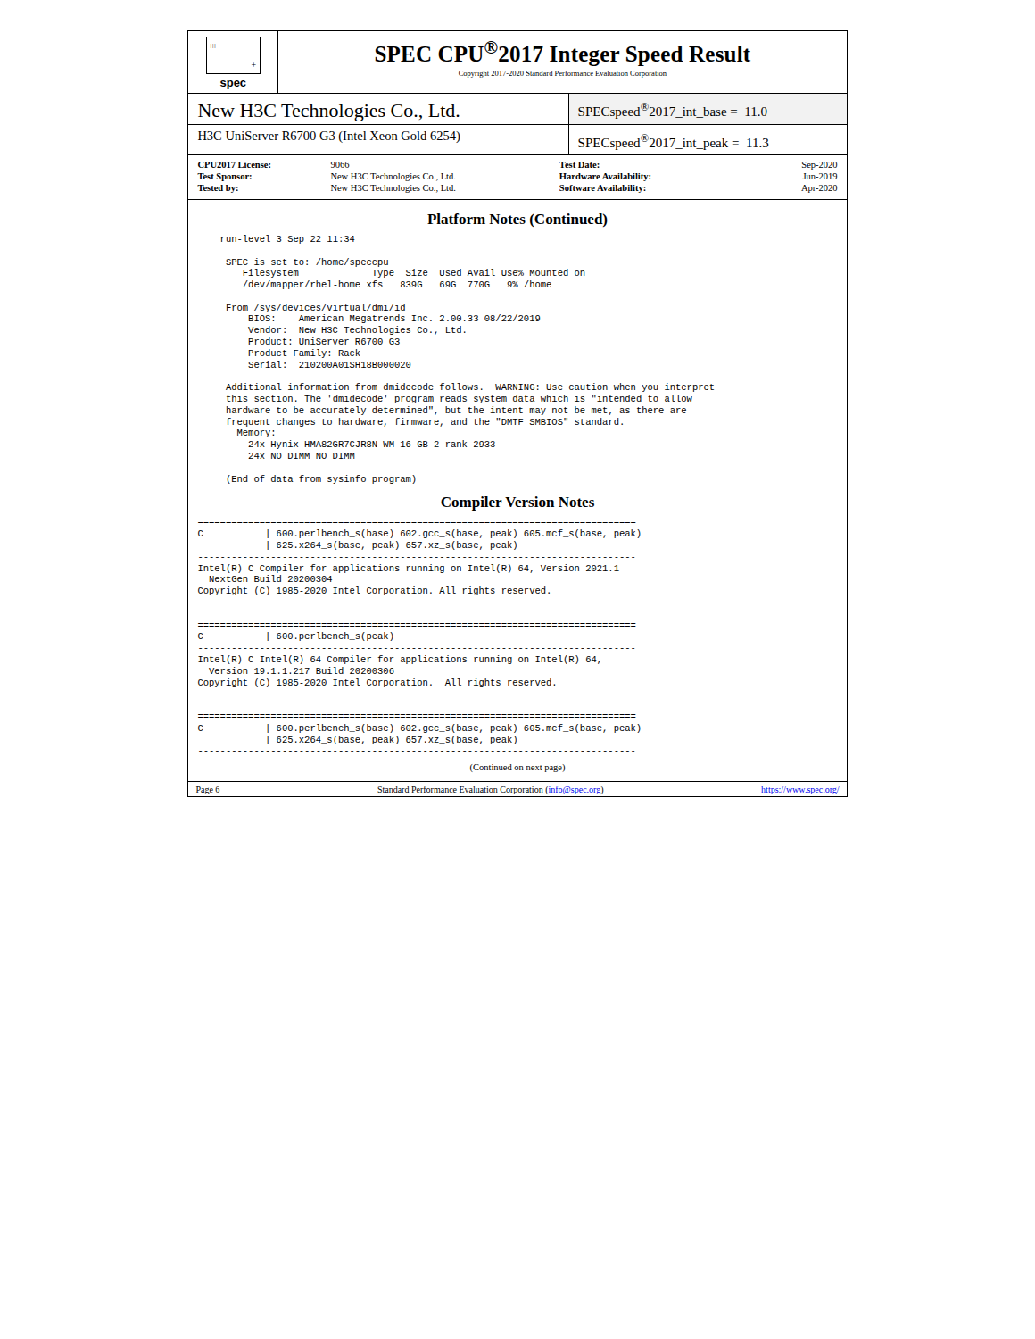|||
+
spec
SPEC CPU®2017 Integer Speed Result
Copyright 2017-2020 Standard Performance Evaluation Corporation
New H3C Technologies Co., Ltd.
SPECspeed®2017_int_base = 11.0
H3C UniServer R6700 G3 (Intel Xeon Gold 6254)
SPECspeed®2017_int_peak = 11.3
| CPU2017 License: | 9066 |
| Test Sponsor: | New H3C Technologies Co., Ltd. |
| Tested by: | New H3C Technologies Co., Ltd. |
| Test Date: | Sep-2020 |
| Hardware Availability: | Jun-2019 |
| Software Availability: | Apr-2020 |
Platform Notes (Continued)
    run-level 3 Sep 22 11:34

     SPEC is set to: /home/speccpu
        Filesystem             Type  Size  Used Avail Use% Mounted on
        /dev/mapper/rhel-home xfs   839G   69G  770G   9% /home

     From /sys/devices/virtual/dmi/id
         BIOS:    American Megatrends Inc. 2.00.33 08/22/2019
         Vendor:  New H3C Technologies Co., Ltd.
         Product: UniServer R6700 G3
         Product Family: Rack
         Serial:  210200A01SH18B000020

     Additional information from dmidecode follows.  WARNING: Use caution when you interpret
     this section. The 'dmidecode' program reads system data which is "intended to allow
     hardware to be accurately determined", but the intent may not be met, as there are
     frequent changes to hardware, firmware, and the "DMTF SMBIOS" standard.
       Memory:
         24x Hynix HMA82GR7CJR8N-WM 16 GB 2 rank 2933
         24x NO DIMM NO DIMM

     (End of data from sysinfo program)
Compiler Version Notes
==============================================================================
C           | 600.perlbench_s(base) 602.gcc_s(base, peak) 605.mcf_s(base, peak)
            | 625.x264_s(base, peak) 657.xz_s(base, peak)
------------------------------------------------------------------------------
Intel(R) C Compiler for applications running on Intel(R) 64, Version 2021.1
  NextGen Build 20200304
Copyright (C) 1985-2020 Intel Corporation. All rights reserved.
------------------------------------------------------------------------------

==============================================================================
C           | 600.perlbench_s(peak)
------------------------------------------------------------------------------
Intel(R) C Intel(R) 64 Compiler for applications running on Intel(R) 64,
  Version 19.1.1.217 Build 20200306
Copyright (C) 1985-2020 Intel Corporation.  All rights reserved.
------------------------------------------------------------------------------

==============================================================================
C           | 600.perlbench_s(base) 602.gcc_s(base, peak) 605.mcf_s(base, peak)
            | 625.x264_s(base, peak) 657.xz_s(base, peak)
------------------------------------------------------------------------------
(Continued on next page)
Page 6
Standard Performance Evaluation Corporation (info@spec.org)
https://www.spec.org/